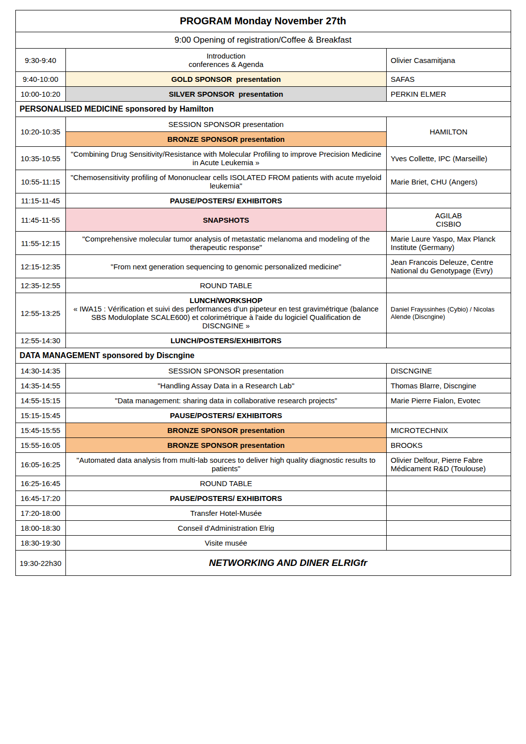| PROGRAM Monday November 27th |
| 9:00 Opening of registration/Coffee & Breakfast |
| 9:30-9:40 | Introduction conferences & Agenda | Olivier Casamitjana |
| 9:40-10:00 | GOLD SPONSOR presentation | SAFAS |
| 10:00-10:20 | SILVER SPONSOR presentation | PERKIN ELMER |
| PERSONALISED MEDICINE sponsored by Hamilton |
| 10:20-10:35 | SESSION SPONSOR presentation | HAMILTON |
| BRONZE SPONSOR presentation |
| 10:35-10:55 | "Combining Drug Sensitivity/Resistance with Molecular Profiling to improve Precision Medicine in Acute Leukemia » | Yves Collette, IPC (Marseille) |
| 10:55-11:15 | "Chemosensitivity profiling of Mononuclear cells ISOLATED FROM patients with acute myeloid leukemia" | Marie Briet, CHU (Angers) |
| 11:15-11-45 | PAUSE/POSTERS/ EXHIBITORS | |
| 11:45-11-55 | SNAPSHOTS | AGILAB CISBIO |
| 11:55-12:15 | "Comprehensive molecular tumor analysis of metastatic melanoma and modeling of the therapeutic response" | Marie Laure Yaspo, Max Planck Institute (Germany) |
| 12:15-12:35 | "From next generation sequencing to genomic personalized medicine" | Jean Francois Deleuze, Centre National du Genotypage (Evry) |
| 12:35-12:55 | ROUND TABLE | |
| 12:55-13:25 | LUNCH/WORKSHOP « IWA15 : Vérification et suivi des performances d’un pipeteur en test gravimétrique (balance SBS Moduloplate SCALE600) et colorimétrique à l'aide du logiciel Qualification de DISCNGINE » | Daniel Frayssinhes (Cybio) / Nicolas Alende (Discngine) |
| 12:55-14:30 | LUNCH/POSTERS/EXHIBITORS | |
| DATA MANAGEMENT sponsored by Discngine |
| 14:30-14:35 | SESSION SPONSOR presentation | DISCNGINE |
| 14:35-14:55 | "Handling Assay Data in a Research Lab" | Thomas Blarre, Discngine |
| 14:55-15:15 | "Data management: sharing data in collaborative research projects” | Marie Pierre Fialon, Evotec |
| 15:15-15:45 | PAUSE/POSTERS/ EXHIBITORS | |
| 15:45-15:55 | BRONZE SPONSOR presentation | MICROTECHNIX |
| 15:55-16:05 | BRONZE SPONSOR presentation | BROOKS |
| 16:05-16:25 | "Automated data analysis from multi-lab sources to deliver high quality diagnostic results to patients" | Olivier Delfour, Pierre Fabre Médicament R&D (Toulouse) |
| 16:25-16:45 | ROUND TABLE | |
| 16:45-17:20 | PAUSE/POSTERS/ EXHIBITORS | |
| 17:20-18:00 | Transfer Hotel-Musée | |
| 18:00-18:30 | Conseil d'Administration Elrig | |
| 18:30-19:30 | Visite musée | |
| 19:30-22h30 | NETWORKING AND DINER ELRIGfr |